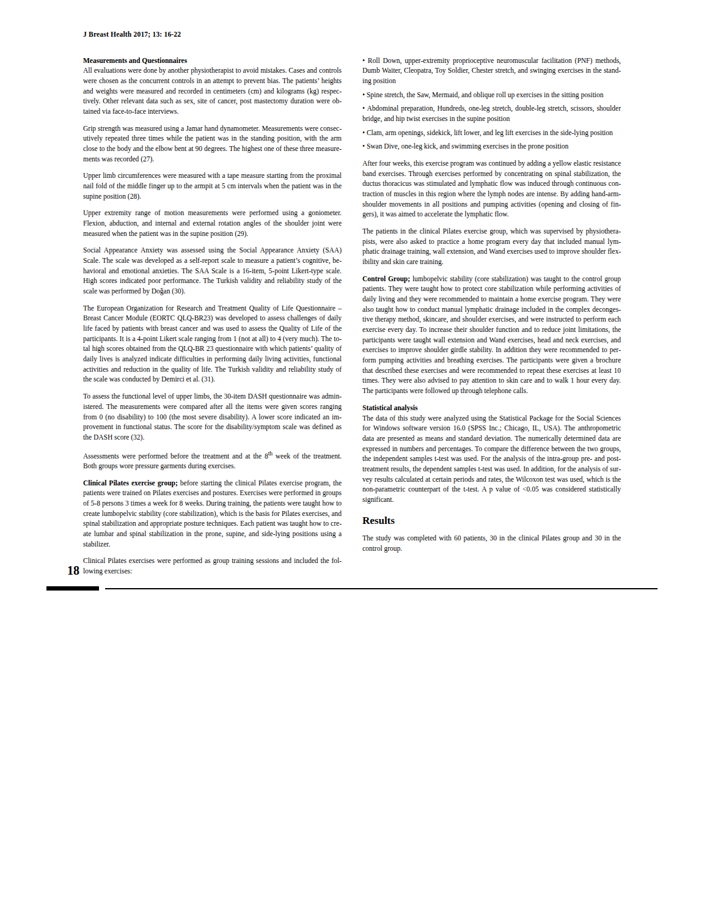J Breast Health 2017; 13: 16-22
Measurements and Questionnaires
All evaluations were done by another physiotherapist to avoid mistakes. Cases and controls were chosen as the concurrent controls in an attempt to prevent bias. The patients’ heights and weights were measured and recorded in centimeters (cm) and kilograms (kg) respectively. Other relevant data such as sex, site of cancer, post mastectomy duration were obtained via face-to-face interviews.
Grip strength was measured using a Jamar hand dynamometer. Measurements were consecutively repeated three times while the patient was in the standing position, with the arm close to the body and the elbow bent at 90 degrees. The highest one of these three measurements was recorded (27).
Upper limb circumferences were measured with a tape measure starting from the proximal nail fold of the middle finger up to the armpit at 5 cm intervals when the patient was in the supine position (28).
Upper extremity range of motion measurements were performed using a goniometer. Flexion, abduction, and internal and external rotation angles of the shoulder joint were measured when the patient was in the supine position (29).
Social Appearance Anxiety was assessed using the Social Appearance Anxiety (SAA) Scale. The scale was developed as a self-report scale to measure a patient’s cognitive, behavioral and emotional anxieties. The SAA Scale is a 16-item, 5-point Likert-type scale. High scores indicated poor performance. The Turkish validity and reliability study of the scale was performed by Doğan (30).
The European Organization for Research and Treatment Quality of Life Questionnaire – Breast Cancer Module (EORTC QLQ-BR23) was developed to assess challenges of daily life faced by patients with breast cancer and was used to assess the Quality of Life of the participants. It is a 4-point Likert scale ranging from 1 (not at all) to 4 (very much). The total high scores obtained from the QLQ-BR 23 questionnaire with which patients’ quality of daily lives is analyzed indicate difficulties in performing daily living activities, functional activities and reduction in the quality of life. The Turkish validity and reliability study of the scale was conducted by Demirci et al. (31).
To assess the functional level of upper limbs, the 30-item DASH questionnaire was administered. The measurements were compared after all the items were given scores ranging from 0 (no disability) to 100 (the most severe disability). A lower score indicated an improvement in functional status. The score for the disability/symptom scale was defined as the DASH score (32).
Assessments were performed before the treatment and at the 8th week of the treatment. Both groups wore pressure garments during exercises.
Clinical Pilates exercise group; before starting the clinical Pilates exercise program, the patients were trained on Pilates exercises and postures. Exercises were performed in groups of 5-8 persons 3 times a week for 8 weeks. During training, the patients were taught how to create lumbopelvic stability (core stabilization), which is the basis for Pilates exercises, and spinal stabilization and appropriate posture techniques. Each patient was taught how to create lumbar and spinal stabilization in the prone, supine, and side-lying positions using a stabilizer.
Clinical Pilates exercises were performed as group training sessions and included the following exercises:
• Roll Down, upper-extremity proprioceptive neuromuscular facilitation (PNF) methods, Dumb Waiter, Cleopatra, Toy Soldier, Chester stretch, and swinging exercises in the standing position
• Spine stretch, the Saw, Mermaid, and oblique roll up exercises in the sitting position
• Abdominal preparation, Hundreds, one-leg stretch, double-leg stretch, scissors, shoulder bridge, and hip twist exercises in the supine position
• Clam, arm openings, sidekick, lift lower, and leg lift exercises in the side-lying position
• Swan Dive, one-leg kick, and swimming exercises in the prone position
After four weeks, this exercise program was continued by adding a yellow elastic resistance band exercises. Through exercises performed by concentrating on spinal stabilization, the ductus thoracicus was stimulated and lymphatic flow was induced through continuous contraction of muscles in this region where the lymph nodes are intense. By adding hand-arm-shoulder movements in all positions and pumping activities (opening and closing of fingers), it was aimed to accelerate the lymphatic flow.
The patients in the clinical Pilates exercise group, which was supervised by physiotherapists, were also asked to practice a home program every day that included manual lymphatic drainage training, wall extension, and Wand exercises used to improve shoulder flexibility and skin care training.
Control Group; lumbopelvic stability (core stabilization) was taught to the control group patients. They were taught how to protect core stabilization while performing activities of daily living and they were recommended to maintain a home exercise program. They were also taught how to conduct manual lymphatic drainage included in the complex decongestive therapy method, skincare, and shoulder exercises, and were instructed to perform each exercise every day. To increase their shoulder function and to reduce joint limitations, the participants were taught wall extension and Wand exercises, head and neck exercises, and exercises to improve shoulder girdle stability. In addition they were recommended to perform pumping activities and breathing exercises. The participants were given a brochure that described these exercises and were recommended to repeat these exercises at least 10 times. They were also advised to pay attention to skin care and to walk 1 hour every day. The participants were followed up through telephone calls.
Statistical analysis
The data of this study were analyzed using the Statistical Package for the Social Sciences for Windows software version 16.0 (SPSS Inc.; Chicago, IL, USA). The anthropometric data are presented as means and standard deviation. The numerically determined data are expressed in numbers and percentages. To compare the difference between the two groups, the independent samples t-test was used. For the analysis of the intra-group pre- and post-treatment results, the dependent samples t-test was used. In addition, for the analysis of survey results calculated at certain periods and rates, the Wilcoxon test was used, which is the non-parametric counterpart of the t-test. A p value of <0.05 was considered statistically significant.
Results
The study was completed with 60 patients, 30 in the clinical Pilates group and 30 in the control group.
18